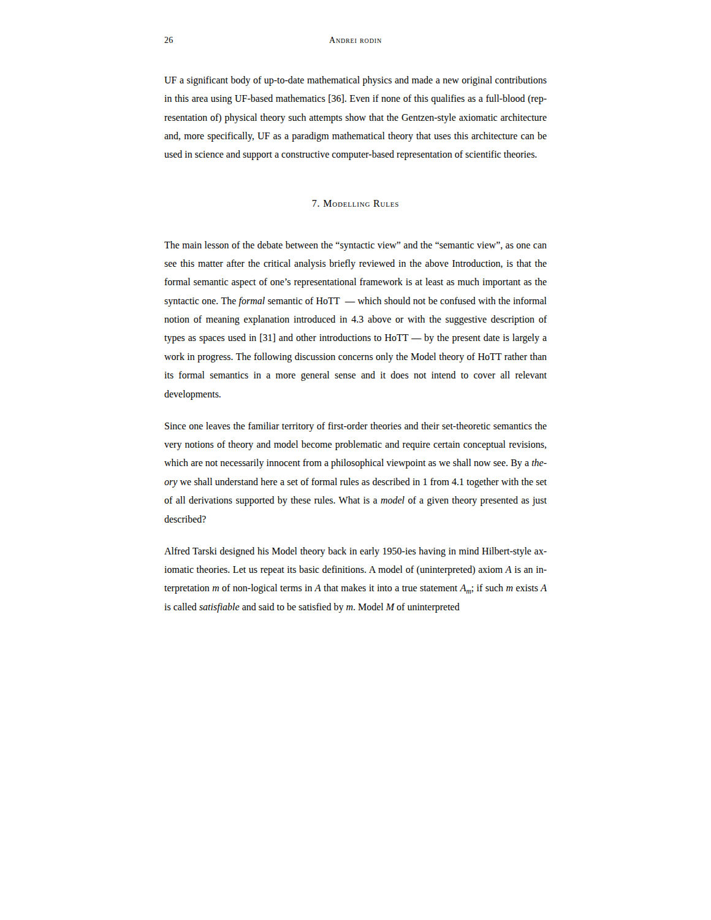26 Andrei Rodin
UF a significant body of up-to-date mathematical physics and made a new original contributions in this area using UF-based mathematics [36]. Even if none of this qualifies as a full-blood (representation of) physical theory such attempts show that the Gentzen-style axiomatic architecture and, more specifically, UF as a paradigm mathematical theory that uses this architecture can be used in science and support a constructive computer-based representation of scientific theories.
7. Modelling Rules
The main lesson of the debate between the “syntactic view” and the “semantic view”, as one can see this matter after the critical analysis briefly reviewed in the above Introduction, is that the formal semantic aspect of one’s representational framework is at least as much important as the syntactic one. The formal semantic of HoTT — which should not be confused with the informal notion of meaning explanation introduced in 4.3 above or with the suggestive description of types as spaces used in [31] and other introductions to HoTT — by the present date is largely a work in progress. The following discussion concerns only the Model theory of HoTT rather than its formal semantics in a more general sense and it does not intend to cover all relevant developments.
Since one leaves the familiar territory of first-order theories and their set-theoretic semantics the very notions of theory and model become problematic and require certain conceptual revisions, which are not necessarily innocent from a philosophical viewpoint as we shall now see. By a theory we shall understand here a set of formal rules as described in 1 from 4.1 together with the set of all derivations supported by these rules. What is a model of a given theory presented as just described?
Alfred Tarski designed his Model theory back in early 1950-ies having in mind Hilbert-style axiomatic theories. Let us repeat its basic definitions. A model of (uninterpreted) axiom A is an interpretation m of non-logical terms in A that makes it into a true statement Am; if such m exists A is called satisfiable and said to be satisfied by m. Model M of uninterpreted